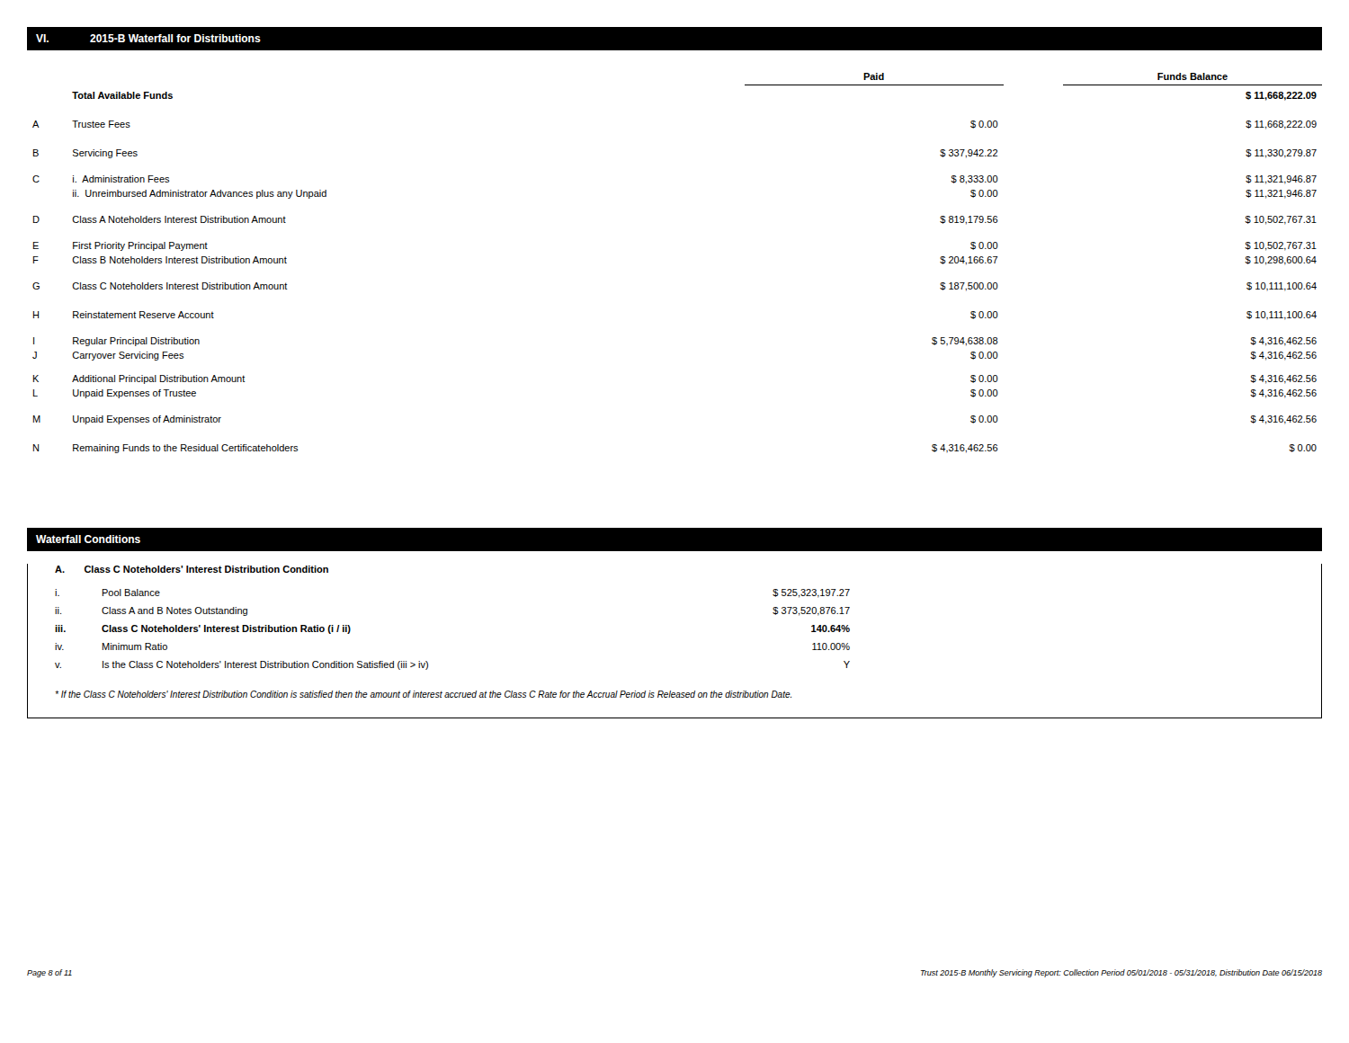VI. 2015-B Waterfall for Distributions
| | | | Paid | | Funds Balance |
| --- | --- | --- | --- | --- | --- |
| | Total Available Funds | | | | $ 11,668,222.09 |
| A | Trustee Fees | | $ 0.00 | | $ 11,668,222.09 |
| B | Servicing Fees | | $ 337,942.22 | | $ 11,330,279.87 |
| C | i. Administration Fees | | $ 8,333.00 | | $ 11,321,946.87 |
| | ii. Unreimbursed Administrator Advances plus any Unpaid | | $ 0.00 | | $ 11,321,946.87 |
| D | Class A Noteholders Interest Distribution Amount | | $ 819,179.56 | | $ 10,502,767.31 |
| E | First Priority Principal Payment | | $ 0.00 | | $ 10,502,767.31 |
| F | Class B Noteholders Interest Distribution Amount | | $ 204,166.67 | | $ 10,298,600.64 |
| G | Class C Noteholders Interest Distribution Amount | | $ 187,500.00 | | $ 10,111,100.64 |
| H | Reinstatement Reserve Account | | $ 0.00 | | $ 10,111,100.64 |
| I | Regular Principal Distribution | | $ 5,794,638.08 | | $ 4,316,462.56 |
| J | Carryover Servicing Fees | | $ 0.00 | | $ 4,316,462.56 |
| K | Additional Principal Distribution Amount | | $ 0.00 | | $ 4,316,462.56 |
| L | Unpaid Expenses of Trustee | | $ 0.00 | | $ 4,316,462.56 |
| M | Unpaid Expenses of Administrator | | $ 0.00 | | $ 4,316,462.56 |
| N | Remaining Funds to the Residual Certificateholders | | $ 4,316,462.56 | | $ 0.00 |
Waterfall Conditions
A. Class C Noteholders' Interest Distribution Condition
| i. | Pool Balance | $ 525,323,197.27 | |
| ii. | Class A and B Notes Outstanding | $ 373,520,876.17 | |
| iii. | Class C Noteholders' Interest Distribution Ratio (i / ii) | 140.64% | |
| iv. | Minimum Ratio | 110.00% | |
| v. | Is the Class C Noteholders' Interest Distribution Condition Satisfied (iii > iv) | Y | |
* If the Class C Noteholders' Interest Distribution Condition is satisfied then the amount of interest accrued at the Class C Rate for the Accrual Period is Released on the distribution Date.
Page 8 of 11
Trust 2015-B Monthly Servicing Report: Collection Period 05/01/2018 - 05/31/2018, Distribution Date 06/15/2018